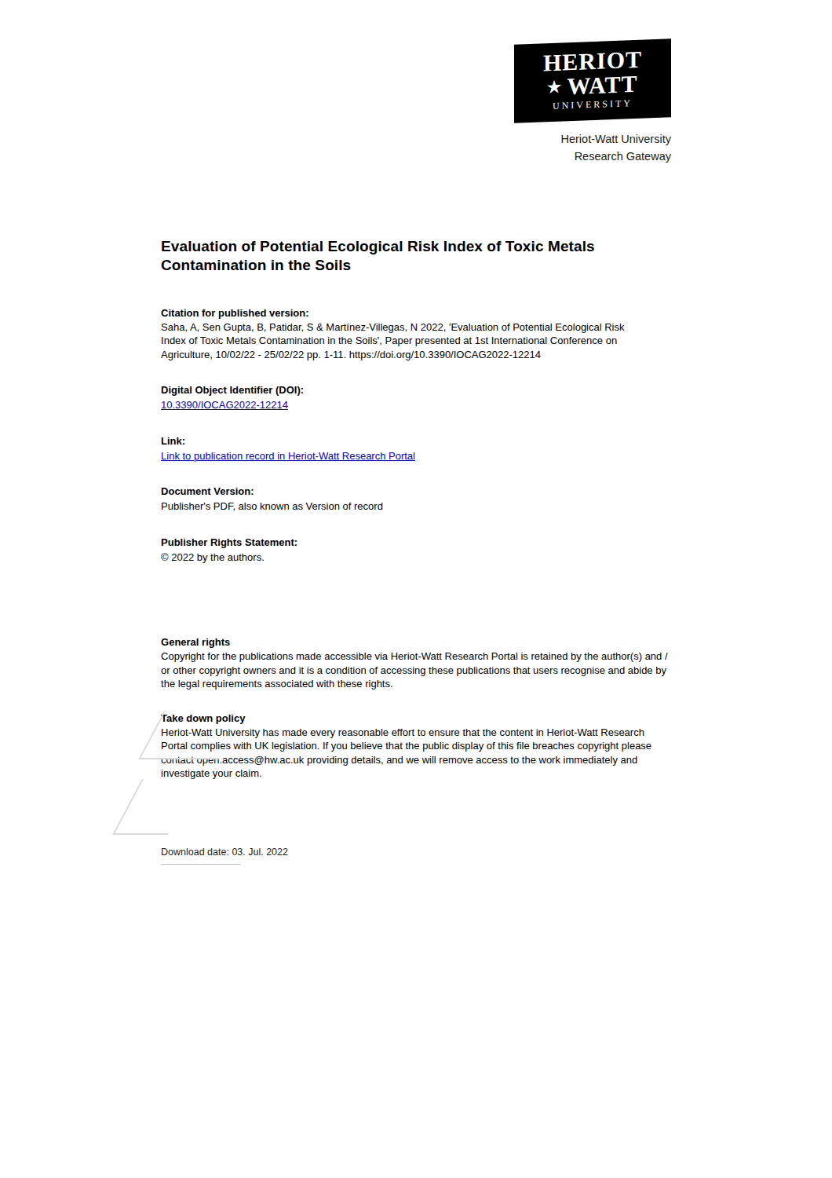HERIOT
★WATT
UNIVERSITY
Heriot-Watt University
Research Gateway
Evaluation of Potential Ecological Risk Index of Toxic Metals
Contamination in the Soils
Citation for published version:
Saha, A, Sen Gupta, B, Patidar, S & Martínez-Villegas, N 2022, 'Evaluation of Potential Ecological Risk
Index of Toxic Metals Contamination in the Soils', Paper presented at 1st International Conference on
Agriculture, 10/02/22 - 25/02/22 pp. 1-11. https://doi.org/10.3390/IOCAG2022-12214
Digital Object Identifier (DOI):
10.3390/IOCAG2022-12214
Link:
Link to publication record in Heriot-Watt Research Portal
Document Version:
Publisher's PDF, also known as Version of record
Publisher Rights Statement:
© 2022 by the authors.
General rights
Copyright for the publications made accessible via Heriot-Watt Research Portal is retained by the author(s) and /
or other copyright owners and it is a condition of accessing these publications that users recognise and abide by
the legal requirements associated with these rights.
Take down policy
Heriot-Watt University has made every reasonable effort to ensure that the content in Heriot-Watt Research
Portal complies with UK legislation. If you believe that the public display of this file breaches copyright please
contact open.access@hw.ac.uk providing details, and we will remove access to the work immediately and
investigate your claim.
Download date: 03. Jul. 2022